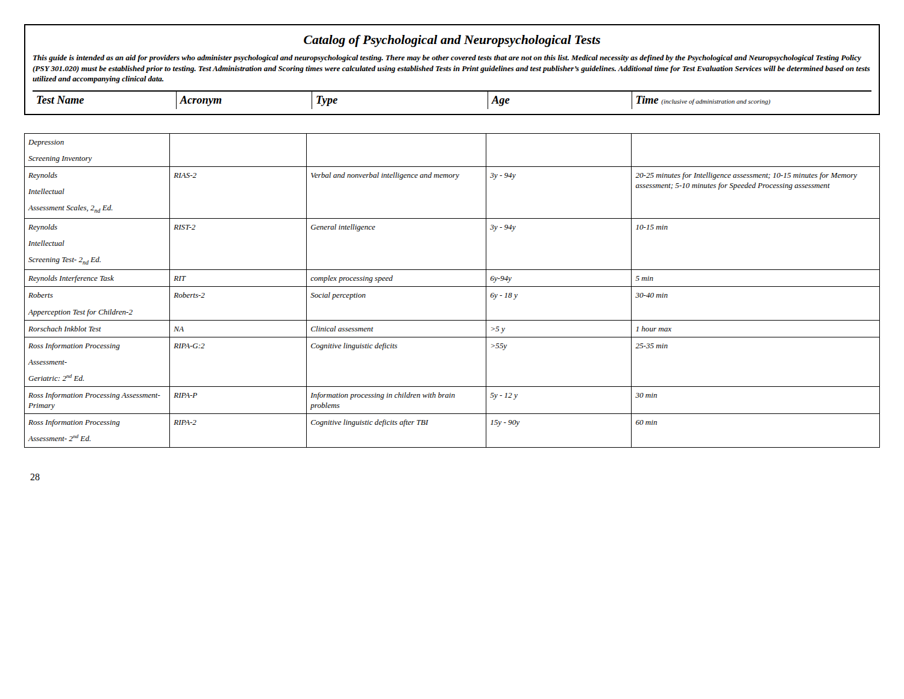Catalog of Psychological and Neuropsychological Tests
This guide is intended as an aid for providers who administer psychological and neuropsychological testing. There may be other covered tests that are not on this list. Medical necessity as defined by the Psychological and Neuropsychological Testing Policy (PSY 301.020) must be established prior to testing. Test Administration and Scoring times were calculated using established Tests in Print guidelines and test publisher’s guidelines. Additional time for Test Evaluation Services will be determined based on tests utilized and accompanying clinical data.
| Test Name | Acronym | Type | Age | Time (inclusive of administration and scoring) |
| Depression | | | | |
| Screening Inventory | | | | |
| Reynolds | RIAS-2 | Verbal and nonverbal intelligence and memory | 3y - 94y | 20-25 minutes for Intelligence assessment; 10-15 minutes for Memory assessment; 5-10 minutes for Speeded Processing assessment |
| Intellectual |
| Assessment Scales, 2 nd Ed. |
| Reynolds | RIST-2 | General intelligence | 3y - 94y | 10-15 min |
| Intellectual |
| Screening Test- 2 nd Ed. |
| Reynolds Interference Task | RIT | complex processing speed | 6y-94y | 5 min |
| Roberts | Roberts-2 | Social perception | 6y - 18 y | 30-40 min |
| Apperception Test for Children-2 |
| Rorschach Inkblot Test | NA | Clinical assessment | >5 y | 1 hour max |
| Ross Information Processing | RIPA-G:2 | Cognitive linguistic deficits | >55y | 25-35 min |
| Assessment- |
| Geriatric: 2 nd Ed. |
| Ross Information Processing Assessment-Primary | RIPA-P | Information processing in children with brain problems | 5y - 12 y | 30 min |
| Ross Information Processing | RIPA-2 | Cognitive linguistic deficits after TBI | 15y - 90y | 60 min |
| Assessment- 2 nd Ed. |
28